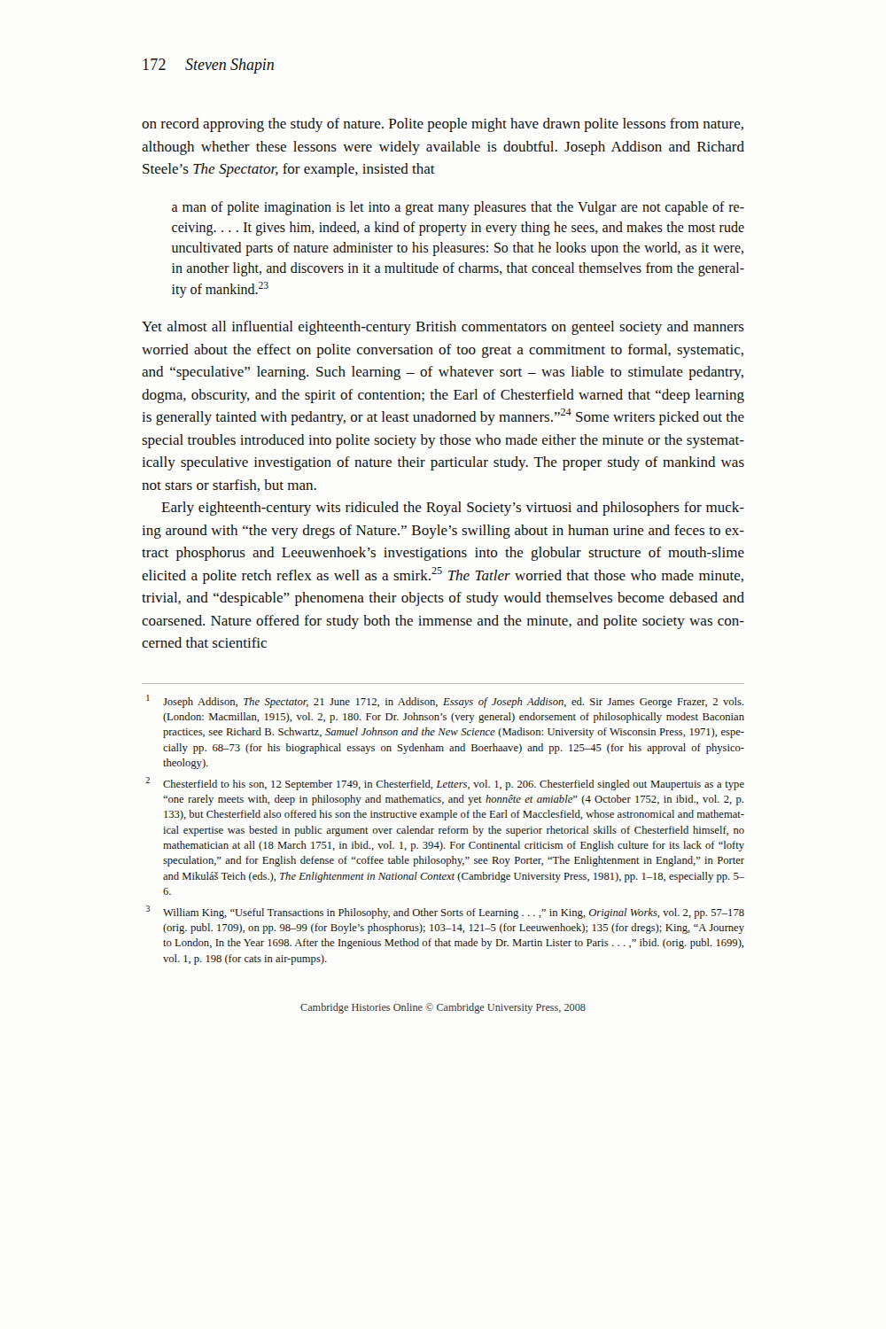172 Steven Shapin
on record approving the study of nature. Polite people might have drawn polite lessons from nature, although whether these lessons were widely available is doubtful. Joseph Addison and Richard Steele’s The Spectator, for example, insisted that
a man of polite imagination is let into a great many pleasures that the Vulgar are not capable of receiving. . . . It gives him, indeed, a kind of property in every thing he sees, and makes the most rude uncultivated parts of nature administer to his pleasures: So that he looks upon the world, as it were, in another light, and discovers in it a multitude of charms, that conceal themselves from the generality of mankind.23
Yet almost all influential eighteenth-century British commentators on genteel society and manners worried about the effect on polite conversation of too great a commitment to formal, systematic, and “speculative” learning. Such learning – of whatever sort – was liable to stimulate pedantry, dogma, obscurity, and the spirit of contention; the Earl of Chesterfield warned that “deep learning is generally tainted with pedantry, or at least unadorned by manners.”24 Some writers picked out the special troubles introduced into polite society by those who made either the minute or the systematically speculative investigation of nature their particular study. The proper study of mankind was not stars or starfish, but man.
Early eighteenth-century wits ridiculed the Royal Society’s virtuosi and philosophers for mucking around with “the very dregs of Nature.” Boyle’s swilling about in human urine and feces to extract phosphorus and Leeuwenhoek’s investigations into the globular structure of mouth-slime elicited a polite retch reflex as well as a smirk.25 The Tatler worried that those who made minute, trivial, and “despicable” phenomena their objects of study would themselves become debased and coarsened. Nature offered for study both the immense and the minute, and polite society was concerned that scientific
Joseph Addison, The Spectator, 21 June 1712, in Addison, Essays of Joseph Addison, ed. Sir James George Frazer, 2 vols. (London: Macmillan, 1915), vol. 2, p. 180. For Dr. Johnson’s (very general) endorsement of philosophically modest Baconian practices, see Richard B. Schwartz, Samuel Johnson and the New Science (Madison: University of Wisconsin Press, 1971), especially pp. 68–73 (for his biographical essays on Sydenham and Boerhaave) and pp. 125–45 (for his approval of physico-theology).
Chesterfield to his son, 12 September 1749, in Chesterfield, Letters, vol. 1, p. 206. Chesterfield singled out Maupertuis as a type “one rarely meets with, deep in philosophy and mathematics, and yet honnête et amiable” (4 October 1752, in ibid., vol. 2, p. 133), but Chesterfield also offered his son the instructive example of the Earl of Macclesfield, whose astronomical and mathematical expertise was bested in public argument over calendar reform by the superior rhetorical skills of Chesterfield himself, no mathematician at all (18 March 1751, in ibid., vol. 1, p. 394). For Continental criticism of English culture for its lack of “lofty speculation,” and for English defense of “coffee table philosophy,” see Roy Porter, “The Enlightenment in England,” in Porter and Mikuláš Teich (eds.), The Enlightenment in National Context (Cambridge University Press, 1981), pp. 1–18, especially pp. 5–6.
William King, “Useful Transactions in Philosophy, and Other Sorts of Learning . . . ,” in King, Original Works, vol. 2, pp. 57–178 (orig. publ. 1709), on pp. 98–99 (for Boyle’s phosphorus); 103–14, 121–5 (for Leeuwenhoek); 135 (for dregs); King, “A Journey to London, In the Year 1698. After the Ingenious Method of that made by Dr. Martin Lister to Paris . . . ,” ibid. (orig. publ. 1699), vol. 1, p. 198 (for cats in air-pumps).
Cambridge Histories Online © Cambridge University Press, 2008